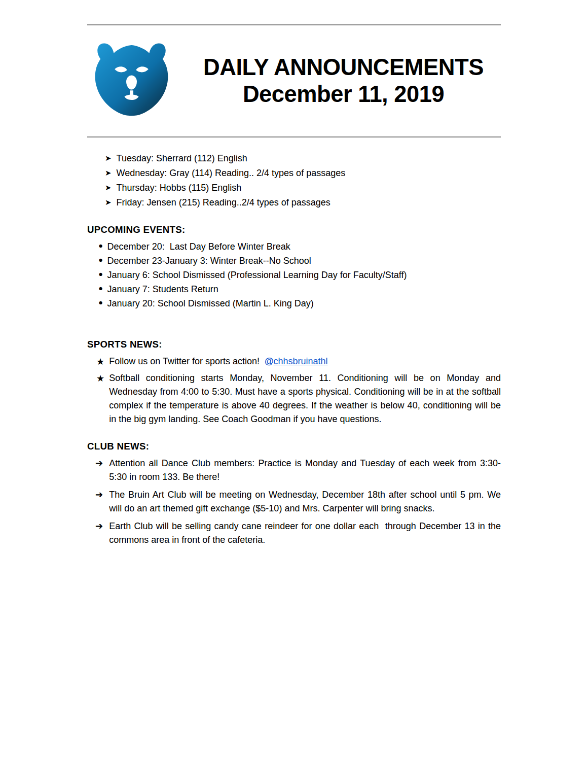DAILY ANNOUNCEMENTS
December 11, 2019
Tuesday: Sherrard (112) English
Wednesday: Gray (114) Reading.. 2/4 types of passages
Thursday: Hobbs (115) English
Friday: Jensen (215) Reading..2/4 types of passages
UPCOMING EVENTS:
December 20: Last Day Before Winter Break
December 23-January 3: Winter Break--No School
January 6: School Dismissed (Professional Learning Day for Faculty/Staff)
January 7: Students Return
January 20: School Dismissed (Martin L. King Day)
SPORTS NEWS:
Follow us on Twitter for sports action! @chhsbruinathl
Softball conditioning starts Monday, November 11. Conditioning will be on Monday and Wednesday from 4:00 to 5:30. Must have a sports physical. Conditioning will be in at the softball complex if the temperature is above 40 degrees. If the weather is below 40, conditioning will be in the big gym landing. See Coach Goodman if you have questions.
CLUB NEWS:
Attention all Dance Club members: Practice is Monday and Tuesday of each week from 3:30-5:30 in room 133. Be there!
The Bruin Art Club will be meeting on Wednesday, December 18th after school until 5 pm. We will do an art themed gift exchange ($5-10) and Mrs. Carpenter will bring snacks.
Earth Club will be selling candy cane reindeer for one dollar each through December 13 in the commons area in front of the cafeteria.